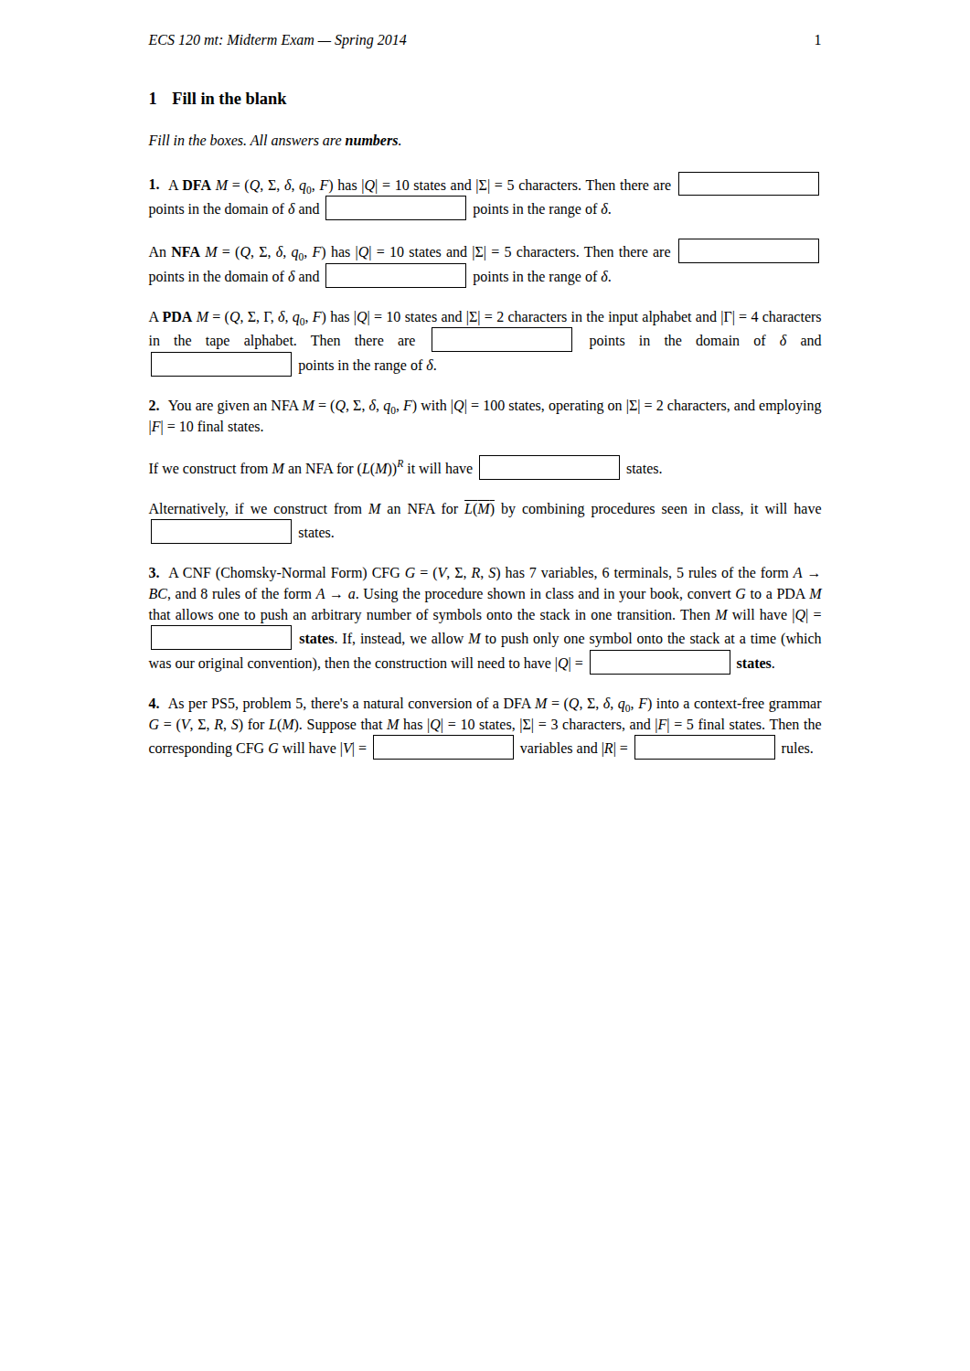ECS 120 mt: Midterm Exam — Spring 2014 1
1 Fill in the blank
Fill in the boxes. All answers are numbers.
1. A DFA M = (Q, Σ, δ, q0, F) has |Q| = 10 states and |Σ| = 5 characters. Then there are points in the domain of δ and points in the range of δ.
An NFA M = (Q, Σ, δ, q0, F) has |Q| = 10 states and |Σ| = 5 characters. Then there are points in the domain of δ and points in the range of δ.
A PDA M = (Q, Σ, Γ, δ, q0, F) has |Q| = 10 states and |Σ| = 2 characters in the input alphabet and |Γ| = 4 characters in the tape alphabet. Then there are points in the domain of δ and points in the range of δ.
2. You are given an NFA M = (Q, Σ, δ, q0, F) with |Q| = 100 states, operating on |Σ| = 2 characters, and employing |F| = 10 final states.
If we construct from M an NFA for (L(M))R it will have states.
Alternatively, if we construct from M an NFA for L(M) by combining procedures seen in class, it will have states.
3. A CNF (Chomsky-Normal Form) CFG G = (V, Σ, R, S) has 7 variables, 6 terminals, 5 rules of the form A → BC, and 8 rules of the form A → a. Using the procedure shown in class and in your book, convert G to a PDA M that allows one to push an arbitrary number of symbols onto the stack in one transition. Then M will have |Q| = states. If, instead, we allow M to push only one symbol onto the stack at a time (which was our original convention), then the construction will need to have |Q| = states.
4. As per PS5, problem 5, there's a natural conversion of a DFA M = (Q, Σ, δ, q0, F) into a context-free grammar G = (V, Σ, R, S) for L(M). Suppose that M has |Q| = 10 states, |Σ| = 3 characters, and |F| = 5 final states. Then the corresponding CFG G will have |V| = variables and |R| = rules.